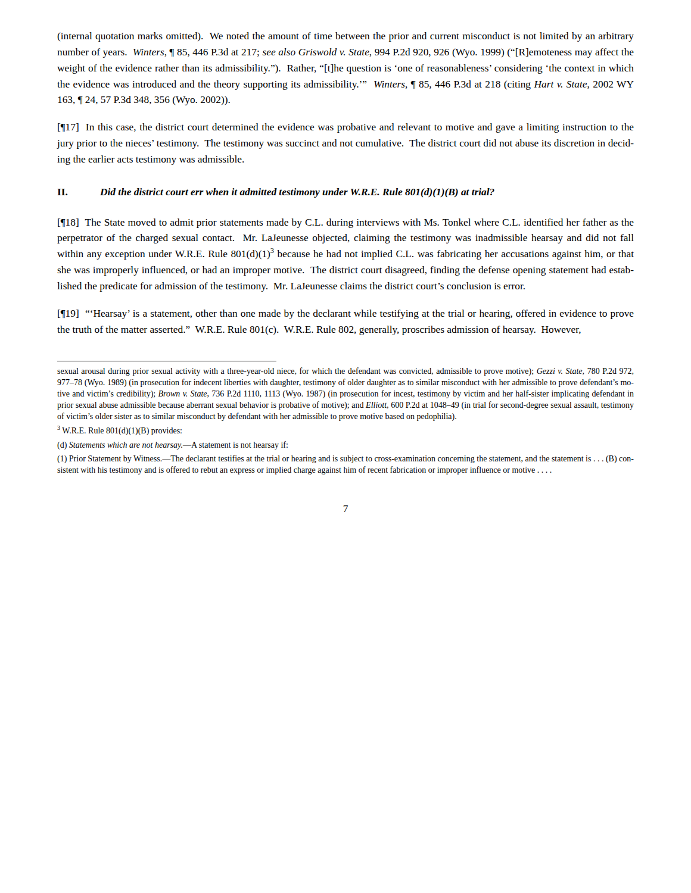(internal quotation marks omitted). We noted the amount of time between the prior and current misconduct is not limited by an arbitrary number of years. Winters, ¶ 85, 446 P.3d at 217; see also Griswold v. State, 994 P.2d 920, 926 (Wyo. 1999) (“[R]emoteness may affect the weight of the evidence rather than its admissibility.”). Rather, “[t]he question is ‘one of reasonableness’ considering ‘the context in which the evidence was introduced and the theory supporting its admissibility.’” Winters, ¶ 85, 446 P.3d at 218 (citing Hart v. State, 2002 WY 163, ¶ 24, 57 P.3d 348, 356 (Wyo. 2002)).
[¶17] In this case, the district court determined the evidence was probative and relevant to motive and gave a limiting instruction to the jury prior to the nieces’ testimony. The testimony was succinct and not cumulative. The district court did not abuse its discretion in deciding the earlier acts testimony was admissible.
II.
Did the district court err when it admitted testimony under W.R.E. Rule 801(d)(1)(B) at trial?
[¶18] The State moved to admit prior statements made by C.L. during interviews with Ms. Tonkel where C.L. identified her father as the perpetrator of the charged sexual contact. Mr. LaJeunesse objected, claiming the testimony was inadmissible hearsay and did not fall within any exception under W.R.E. Rule 801(d)(1)3 because he had not implied C.L. was fabricating her accusations against him, or that she was improperly influenced, or had an improper motive. The district court disagreed, finding the defense opening statement had established the predicate for admission of the testimony. Mr. LaJeunesse claims the district court’s conclusion is error.
[¶19] “‘Hearsay’ is a statement, other than one made by the declarant while testifying at the trial or hearing, offered in evidence to prove the truth of the matter asserted.” W.R.E. Rule 801(c). W.R.E. Rule 802, generally, proscribes admission of hearsay. However,
sexual arousal during prior sexual activity with a three-year-old niece, for which the defendant was convicted, admissible to prove motive); Gezzi v. State, 780 P.2d 972, 977–78 (Wyo. 1989) (in prosecution for indecent liberties with daughter, testimony of older daughter as to similar misconduct with her admissible to prove defendant’s motive and victim’s credibility); Brown v. State, 736 P.2d 1110, 1113 (Wyo. 1987) (in prosecution for incest, testimony by victim and her half-sister implicating defendant in prior sexual abuse admissible because aberrant sexual behavior is probative of motive); and Elliott, 600 P.2d at 1048–49 (in trial for second-degree sexual assault, testimony of victim’s older sister as to similar misconduct by defendant with her admissible to prove motive based on pedophilia).
3 W.R.E. Rule 801(d)(1)(B) provides:
(d) Statements which are not hearsay.—A statement is not hearsay if:
(1) Prior Statement by Witness.—The declarant testifies at the trial or hearing and is subject to cross-examination concerning the statement, and the statement is . . . (B) consistent with his testimony and is offered to rebut an express or implied charge against him of recent fabrication or improper influence or motive . . . .
7